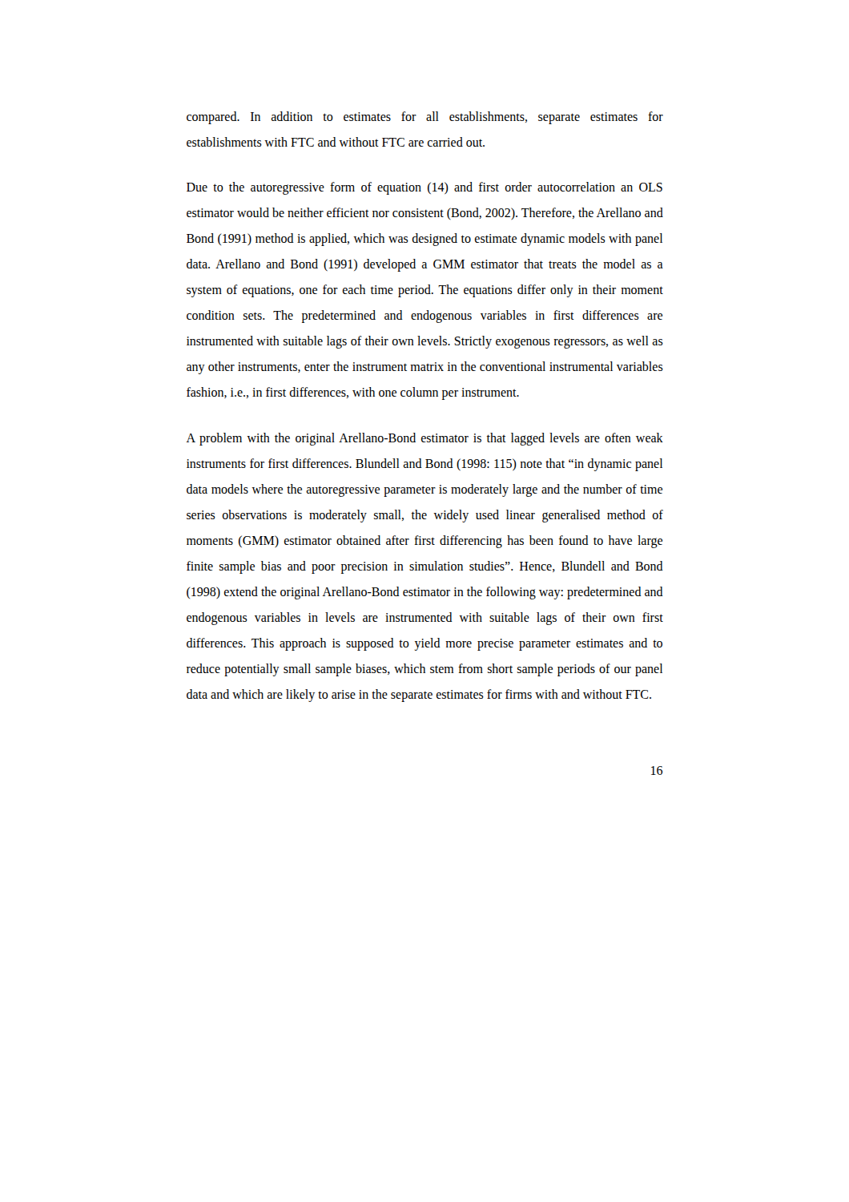compared. In addition to estimates for all establishments, separate estimates for establishments with FTC and without FTC are carried out.
Due to the autoregressive form of equation (14) and first order autocorrelation an OLS estimator would be neither efficient nor consistent (Bond, 2002). Therefore, the Arellano and Bond (1991) method is applied, which was designed to estimate dynamic models with panel data. Arellano and Bond (1991) developed a GMM estimator that treats the model as a system of equations, one for each time period. The equations differ only in their moment condition sets. The predetermined and endogenous variables in first differences are instrumented with suitable lags of their own levels. Strictly exogenous regressors, as well as any other instruments, enter the instrument matrix in the conventional instrumental variables fashion, i.e., in first differences, with one column per instrument.
A problem with the original Arellano-Bond estimator is that lagged levels are often weak instruments for first differences. Blundell and Bond (1998: 115) note that “in dynamic panel data models where the autoregressive parameter is moderately large and the number of time series observations is moderately small, the widely used linear generalised method of moments (GMM) estimator obtained after first differencing has been found to have large finite sample bias and poor precision in simulation studies”. Hence, Blundell and Bond (1998) extend the original Arellano-Bond estimator in the following way: predetermined and endogenous variables in levels are instrumented with suitable lags of their own first differences. This approach is supposed to yield more precise parameter estimates and to reduce potentially small sample biases, which stem from short sample periods of our panel data and which are likely to arise in the separate estimates for firms with and without FTC.
16